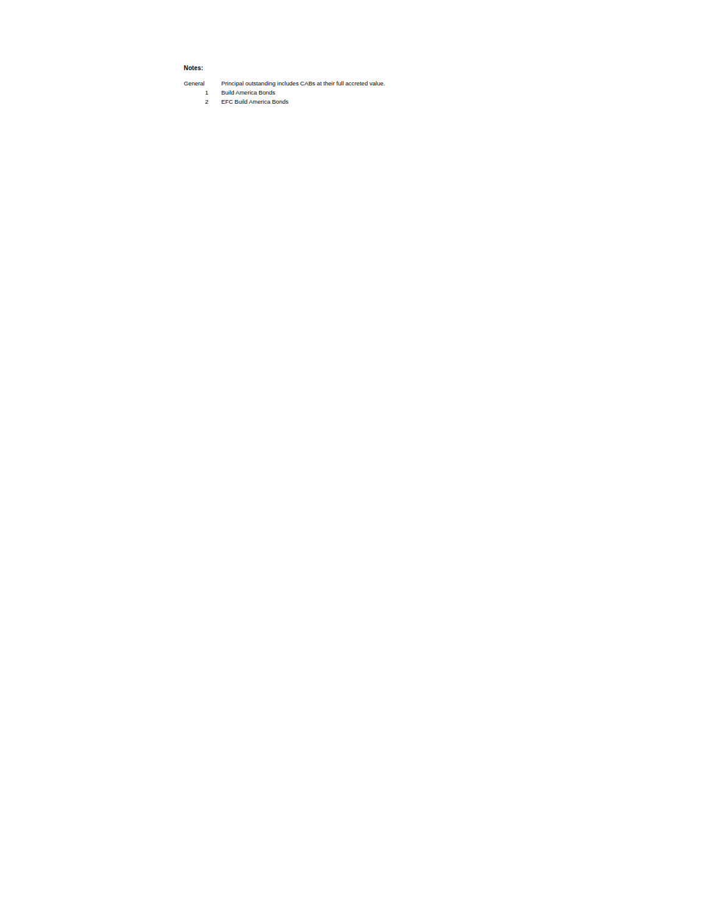Notes:
| General | Principal outstanding includes CABs at their full accreted value. |
| 1 | Build America Bonds |
| 2 | EFC Build America Bonds |